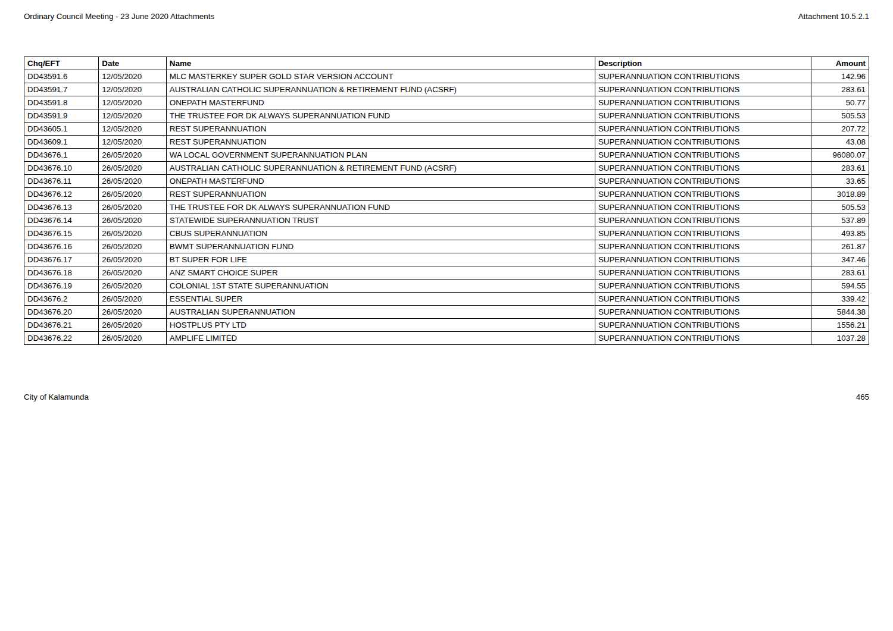Ordinary Council Meeting - 23 June 2020 Attachments Attachment 10.5.2.1
| Chq/EFT | Date | Name | Description | Amount |
| --- | --- | --- | --- | --- |
| DD43591.6 | 12/05/2020 | MLC MASTERKEY SUPER GOLD STAR VERSION ACCOUNT | SUPERANNUATION CONTRIBUTIONS | 142.96 |
| DD43591.7 | 12/05/2020 | AUSTRALIAN CATHOLIC SUPERANNUATION & RETIREMENT FUND (ACSRF) | SUPERANNUATION CONTRIBUTIONS | 283.61 |
| DD43591.8 | 12/05/2020 | ONEPATH MASTERFUND | SUPERANNUATION CONTRIBUTIONS | 50.77 |
| DD43591.9 | 12/05/2020 | THE TRUSTEE FOR DK ALWAYS SUPERANNUATION FUND | SUPERANNUATION CONTRIBUTIONS | 505.53 |
| DD43605.1 | 12/05/2020 | REST SUPERANNUATION | SUPERANNUATION CONTRIBUTIONS | 207.72 |
| DD43609.1 | 12/05/2020 | REST SUPERANNUATION | SUPERANNUATION CONTRIBUTIONS | 43.08 |
| DD43676.1 | 26/05/2020 | WA LOCAL GOVERNMENT SUPERANNUATION PLAN | SUPERANNUATION CONTRIBUTIONS | 96080.07 |
| DD43676.10 | 26/05/2020 | AUSTRALIAN CATHOLIC SUPERANNUATION & RETIREMENT FUND (ACSRF) | SUPERANNUATION CONTRIBUTIONS | 283.61 |
| DD43676.11 | 26/05/2020 | ONEPATH MASTERFUND | SUPERANNUATION CONTRIBUTIONS | 33.65 |
| DD43676.12 | 26/05/2020 | REST SUPERANNUATION | SUPERANNUATION CONTRIBUTIONS | 3018.89 |
| DD43676.13 | 26/05/2020 | THE TRUSTEE FOR DK ALWAYS SUPERANNUATION FUND | SUPERANNUATION CONTRIBUTIONS | 505.53 |
| DD43676.14 | 26/05/2020 | STATEWIDE SUPERANNUATION TRUST | SUPERANNUATION CONTRIBUTIONS | 537.89 |
| DD43676.15 | 26/05/2020 | CBUS SUPERANNUATION | SUPERANNUATION CONTRIBUTIONS | 493.85 |
| DD43676.16 | 26/05/2020 | BWMT SUPERANNUATION FUND | SUPERANNUATION CONTRIBUTIONS | 261.87 |
| DD43676.17 | 26/05/2020 | BT SUPER FOR LIFE | SUPERANNUATION CONTRIBUTIONS | 347.46 |
| DD43676.18 | 26/05/2020 | ANZ SMART CHOICE SUPER | SUPERANNUATION CONTRIBUTIONS | 283.61 |
| DD43676.19 | 26/05/2020 | COLONIAL 1ST STATE SUPERANNUATION | SUPERANNUATION CONTRIBUTIONS | 594.55 |
| DD43676.2 | 26/05/2020 | ESSENTIAL SUPER | SUPERANNUATION CONTRIBUTIONS | 339.42 |
| DD43676.20 | 26/05/2020 | AUSTRALIAN SUPERANNUATION | SUPERANNUATION CONTRIBUTIONS | 5844.38 |
| DD43676.21 | 26/05/2020 | HOSTPLUS PTY LTD | SUPERANNUATION CONTRIBUTIONS | 1556.21 |
| DD43676.22 | 26/05/2020 | AMPLIFE LIMITED | SUPERANNUATION CONTRIBUTIONS | 1037.28 |
City of Kalamunda 465